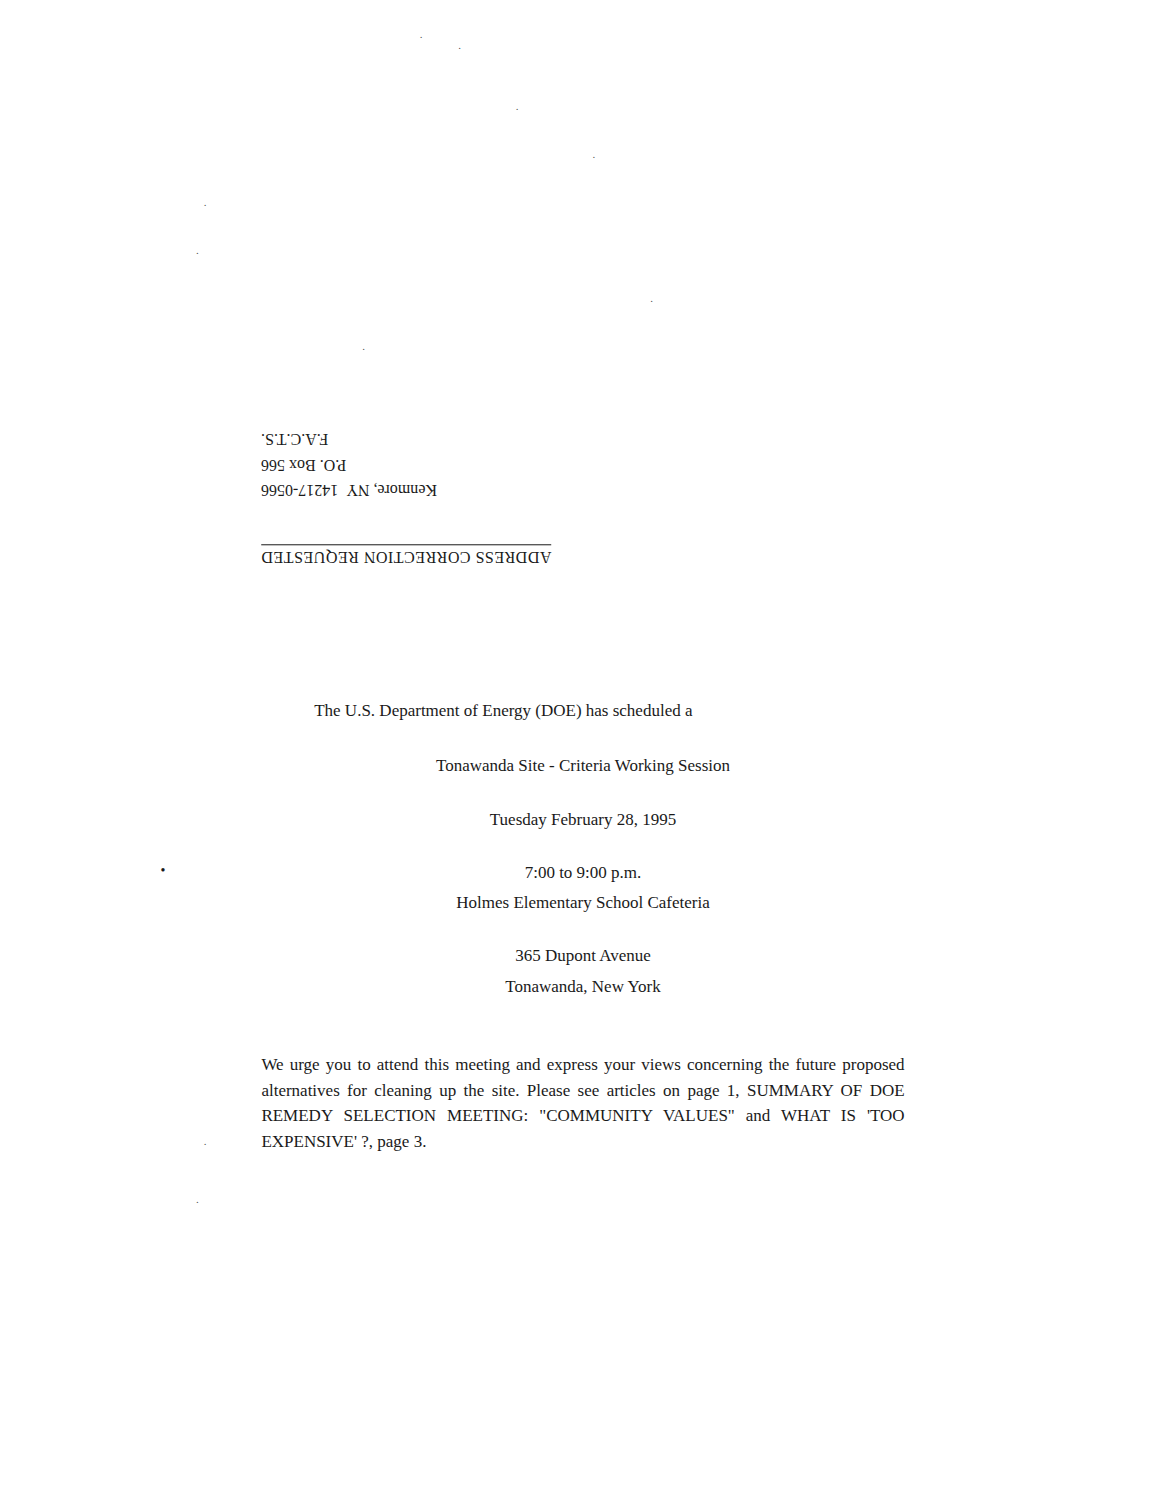. . . . . . . . . .
ADDRESS CORRECTION REQUESTED
Kenmore, NY 14217-0566
P.O. Box 566
F.A.C.T.S.
The U.S. Department of Energy (DOE) has scheduled a
Tonawanda Site - Criteria Working Session
Tuesday February 28, 1995
7:00 to 9:00 p.m.
Holmes Elementary School Cafeteria
365 Dupont Avenue
Tonawanda, New York
We urge you to attend this meeting and express your views concerning the future proposed alternatives for cleaning up the site. Please see articles on page 1, SUMMARY OF DOE REMEDY SELECTION MEETING: "COMMUNITY VALUES" and WHAT IS 'TOO EXPENSIVE' ?, page 3.